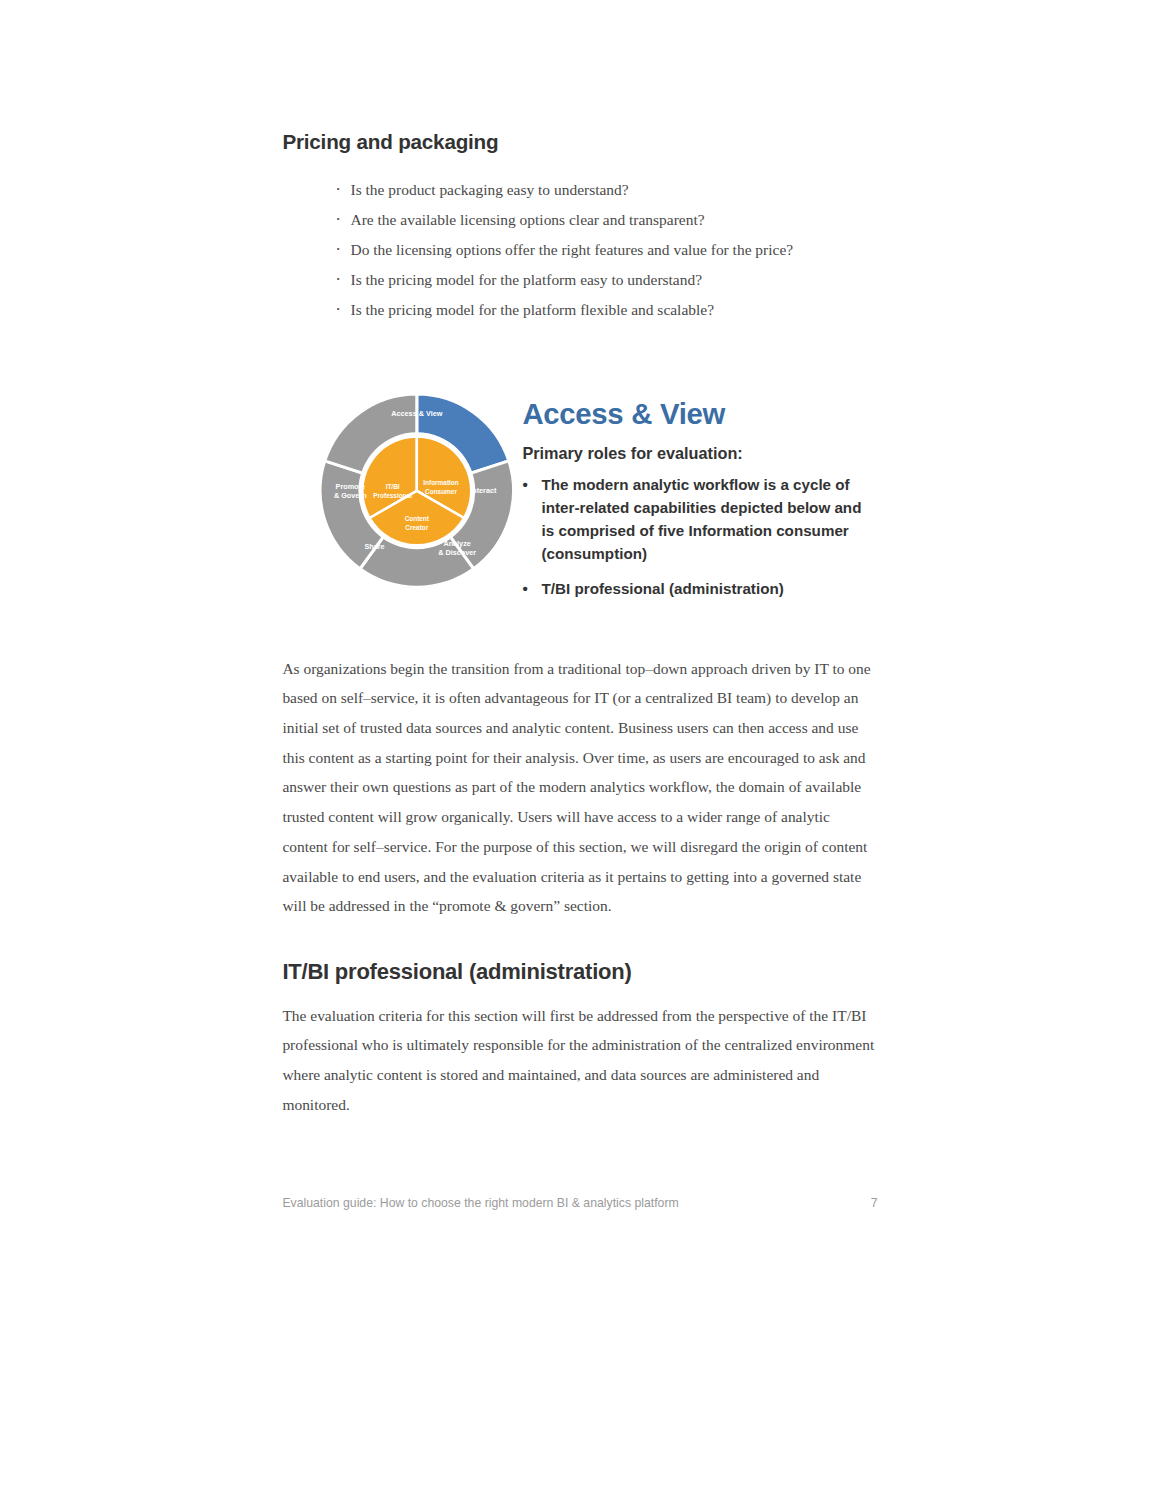Pricing and packaging
Is the product packaging easy to understand?
Are the available licensing options clear and transparent?
Do the licensing options offer the right features and value for the price?
Is the pricing model for the platform easy to understand?
Is the pricing model for the platform flexible and scalable?
Access & View Interact Analyze & Discover Share Promote & Govern IT/BI Professional Information Consumer Content Creator
Access & View
Primary roles for evaluation:
The modern analytic workflow is a cycle of inter-related capabilities depicted below and is comprised of five Information consumer (consumption)
T/BI professional (administration)
As organizations begin the transition from a traditional top–down approach driven by IT to one based on self–service, it is often advantageous for IT (or a centralized BI team) to develop an initial set of trusted data sources and analytic content. Business users can then access and use this content as a starting point for their analysis. Over time, as users are encouraged to ask and answer their own questions as part of the modern analytics workflow, the domain of available trusted content will grow organically. Users will have access to a wider range of analytic content for self–service. For the purpose of this section, we will disregard the origin of content available to end users, and the evaluation criteria as it pertains to getting into a governed state will be addressed in the “promote & govern” section.
IT/BI professional (administration)
The evaluation criteria for this section will first be addressed from the perspective of the IT/BI professional who is ultimately responsible for the administration of the centralized environment where analytic content is stored and maintained, and data sources are administered and monitored.
Evaluation guide: How to choose the right modern BI & analytics platform 7